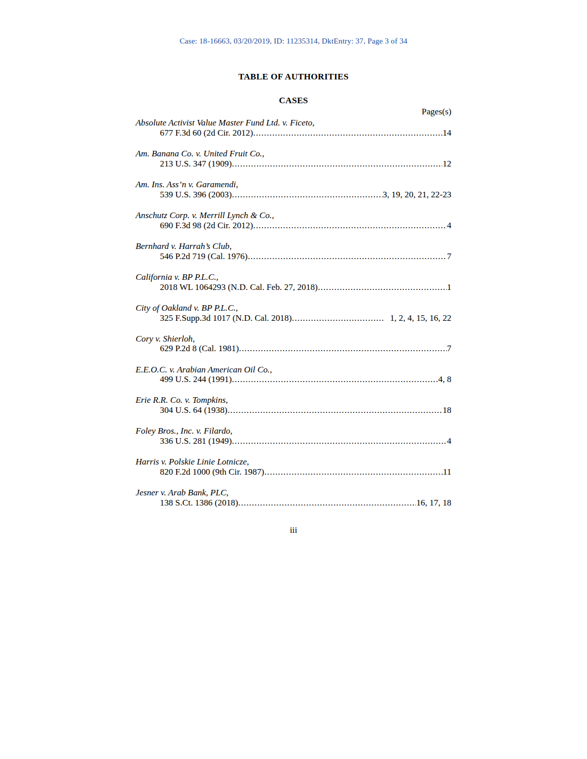Case: 18-16663, 03/20/2019, ID: 11235314, DktEntry: 37, Page 3 of 34
TABLE OF AUTHORITIES
CASES
Pages(s)
Absolute Activist Value Master Fund Ltd. v. Ficeto,
677 F.3d 60 (2d Cir. 2012)............................................................................ 14
Am. Banana Co. v. United Fruit Co.,
213 U.S. 347 (1909)..................................................................................... 12
Am. Ins. Ass’n v. Garamendi,
539 U.S. 396 (2003)............................................................ 3, 19, 20, 21, 22-23
Anschutz Corp. v. Merrill Lynch & Co.,
690 F.3d 98 (2d Cir. 2012)............................................................................. 4
Bernhard v. Harrah’s Club,
546 P.2d 719 (Cal. 1976)............................................................................... 7
California v. BP P.L.C.,
2018 WL 1064293 (N.D. Cal. Feb. 27, 2018)................................................. 1
City of Oakland v. BP P.L.C.,
325 F.Supp.3d 1017 (N.D. Cal. 2018).................................. 1, 2, 4, 15, 16, 22
Cory v. Shierloh,
629 P.2d 8 (Cal. 1981)................................................................................... 7
E.E.O.C. v. Arabian American Oil Co.,
499 U.S. 244 (1991).................................................................................... 4, 8
Erie R.R. Co. v. Tompkins,
304 U.S. 64 (1938)....................................................................................... 18
Foley Bros., Inc. v. Filardo,
336 U.S. 281 (1949)....................................................................................... 4
Harris v. Polskie Linie Lotnicze,
820 F.2d 1000 (9th Cir. 1987)........................................................................ 11
Jesner v. Arab Bank, PLC,
138 S.Ct. 1386 (2018)........................................................................ 16, 17, 18
iii